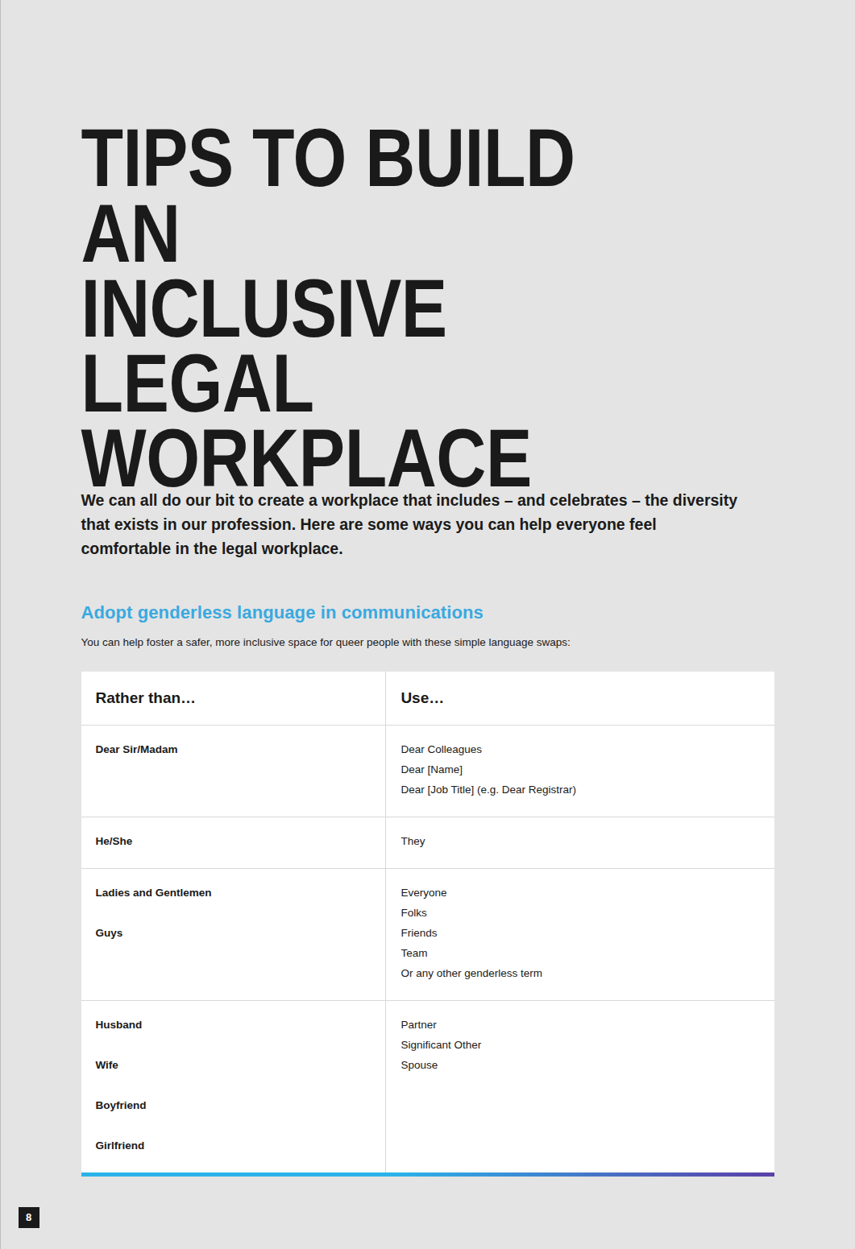Tips to build an
inclusive legal
workplace
We can all do our bit to create a workplace that includes – and celebrates – the diversity that exists in our profession. Here are some ways you can help everyone feel comfortable in the legal workplace.
Adopt genderless language in communications
You can help foster a safer, more inclusive space for queer people with these simple language swaps:
| Rather than… | Use… |
| --- | --- |
| Dear Sir/Madam | Dear Colleagues Dear [Name] Dear [Job Title] (e.g. Dear Registrar) |
| He/She | They |
| Ladies and Gentlemen Guys | Everyone Folks Friends Team Or any other genderless term |
| Husband Wife Boyfriend Girlfriend | Partner Significant Other Spouse |
8